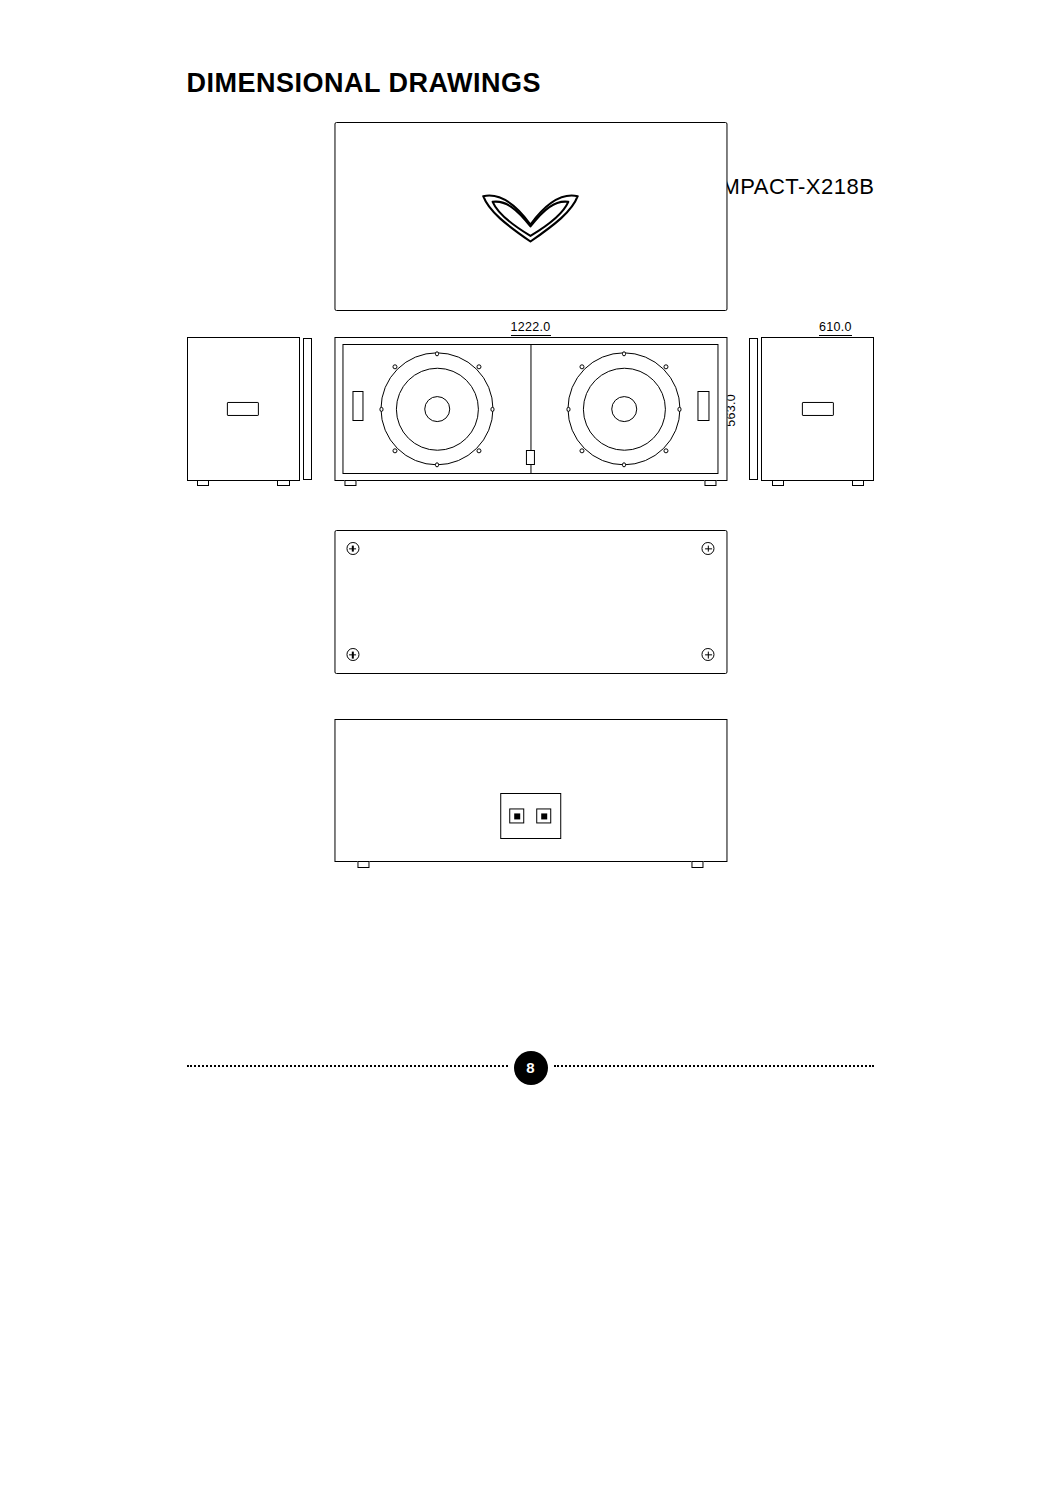Dimensional Drawings
IMPACT-X218B
1222.0
610.0
563.0
8